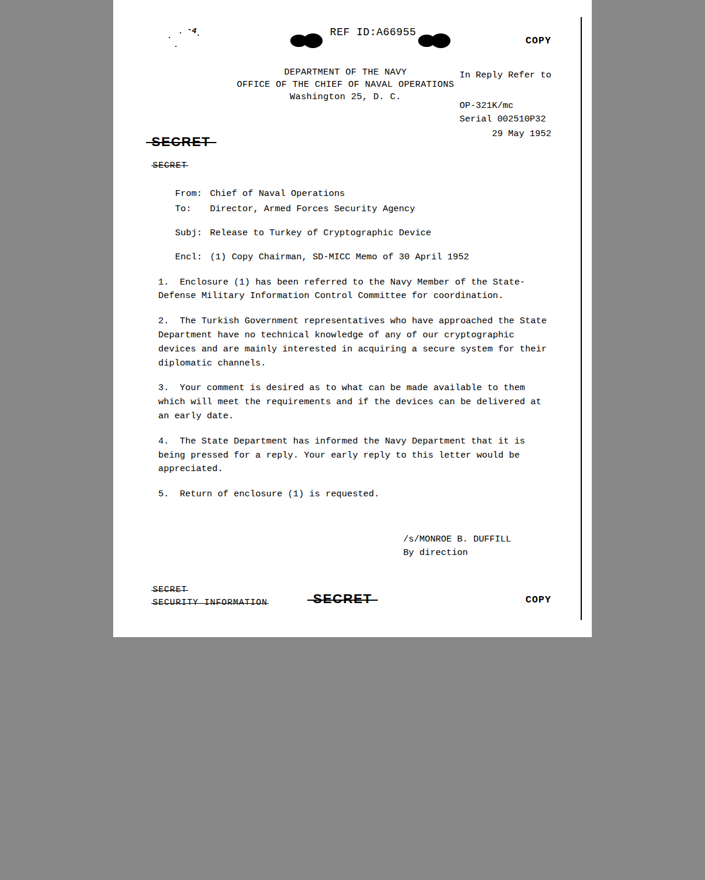. . -4 . .
REF ID:A66955
COPY
DEPARTMENT OF THE NAVY
OFFICE OF THE CHIEF OF NAVAL OPERATIONS
Washington 25, D. C.
In Reply Refer to
OP-321K/mc
Serial 002510P32
SECRET
29 May 1952
SECRET
From: Chief of Naval Operations
To: Director, Armed Forces Security Agency
Subj: Release to Turkey of Cryptographic Device
Encl:(1) Copy Chairman, SD-MICC Memo of 30 April 1952
1. Enclosure (1) has been referred to the Navy Member of the State-Defense Military Information Control Committee for coordination.
2. The Turkish Government representatives who have approached the State Department have no technical knowledge of any of our cryptographic devices and are mainly interested in acquiring a secure system for their diplomatic channels.
3. Your comment is desired as to what can be made available to them which will meet the requirements and if the devices can be delivered at an early date.
4. The State Department has informed the Navy Department that it is being pressed for a reply. Your early reply to this letter would be appreciated.
5. Return of enclosure (1) is requested.
/s/MONROE B. DUFFILL
By direction
SECRET
SECURITY INFORMATION
SECRET COPY